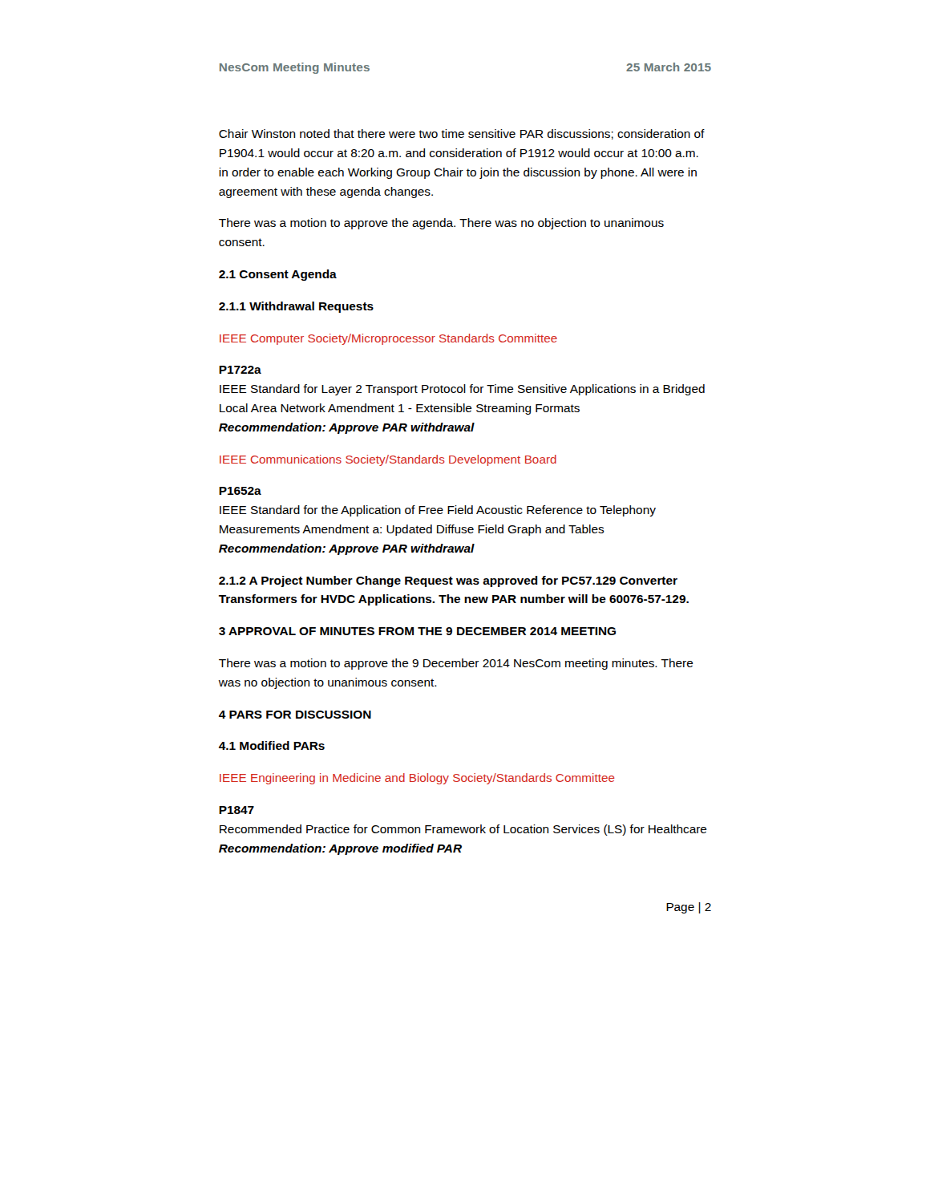NesCom Meeting Minutes
25 March 2015
Chair Winston noted that there were two time sensitive PAR discussions; consideration of P1904.1 would occur at 8:20 a.m. and consideration of P1912 would occur at 10:00 a.m. in order to enable each Working Group Chair to join the discussion by phone. All were in agreement with these agenda changes.
There was a motion to approve the agenda. There was no objection to unanimous consent.
2.1 Consent Agenda
2.1.1 Withdrawal Requests
IEEE Computer Society/Microprocessor Standards Committee
P1722a
IEEE Standard for Layer 2 Transport Protocol for Time Sensitive Applications in a Bridged Local Area Network Amendment 1 - Extensible Streaming Formats
Recommendation: Approve PAR withdrawal
IEEE Communications Society/Standards Development Board
P1652a
IEEE Standard for the Application of Free Field Acoustic Reference to Telephony Measurements Amendment a: Updated Diffuse Field Graph and Tables
Recommendation: Approve PAR withdrawal
2.1.2 A Project Number Change Request was approved for PC57.129 Converter Transformers for HVDC Applications. The new PAR number will be 60076-57-129.
3 APPROVAL OF MINUTES FROM THE 9 DECEMBER 2014 MEETING
There was a motion to approve the 9 December 2014 NesCom meeting minutes. There was no objection to unanimous consent.
4 PARS FOR DISCUSSION
4.1 Modified PARs
IEEE Engineering in Medicine and Biology Society/Standards Committee
P1847
Recommended Practice for Common Framework of Location Services (LS) for Healthcare
Recommendation: Approve modified PAR
Page | 2